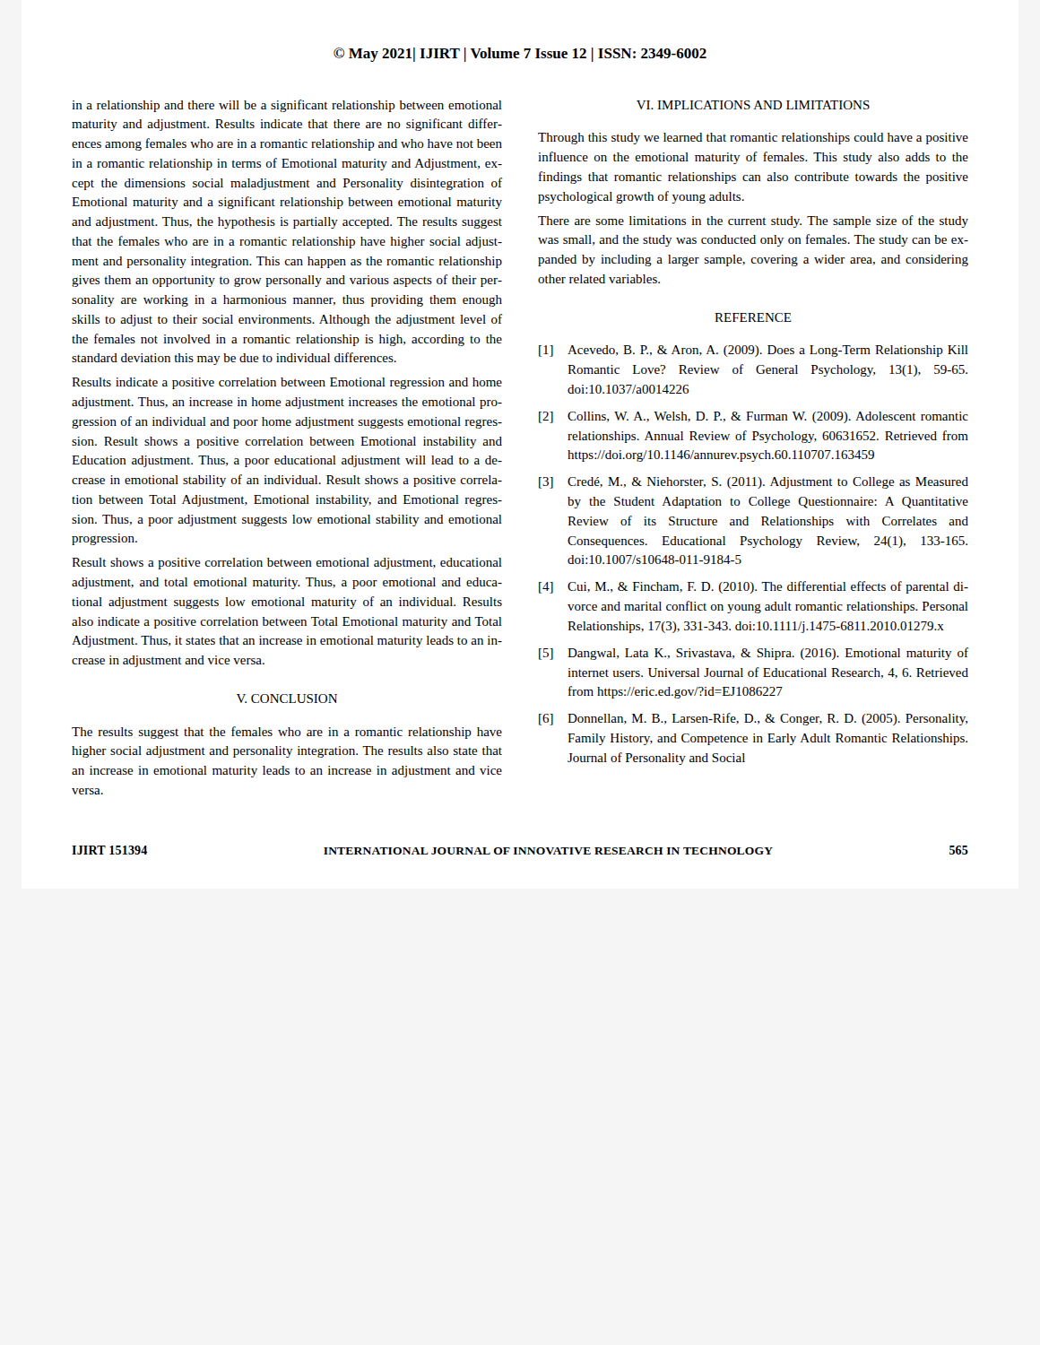© May 2021| IJIRT | Volume 7 Issue 12 | ISSN: 2349-6002
in a relationship and there will be a significant relationship between emotional maturity and adjustment. Results indicate that there are no significant differences among females who are in a romantic relationship and who have not been in a romantic relationship in terms of Emotional maturity and Adjustment, except the dimensions social maladjustment and Personality disintegration of Emotional maturity and a significant relationship between emotional maturity and adjustment. Thus, the hypothesis is partially accepted. The results suggest that the females who are in a romantic relationship have higher social adjustment and personality integration. This can happen as the romantic relationship gives them an opportunity to grow personally and various aspects of their personality are working in a harmonious manner, thus providing them enough skills to adjust to their social environments. Although the adjustment level of the females not involved in a romantic relationship is high, according to the standard deviation this may be due to individual differences.
Results indicate a positive correlation between Emotional regression and home adjustment. Thus, an increase in home adjustment increases the emotional progression of an individual and poor home adjustment suggests emotional regression. Result shows a positive correlation between Emotional instability and Education adjustment. Thus, a poor educational adjustment will lead to a decrease in emotional stability of an individual. Result shows a positive correlation between Total Adjustment, Emotional instability, and Emotional regression. Thus, a poor adjustment suggests low emotional stability and emotional progression.
Result shows a positive correlation between emotional adjustment, educational adjustment, and total emotional maturity. Thus, a poor emotional and educational adjustment suggests low emotional maturity of an individual. Results also indicate a positive correlation between Total Emotional maturity and Total Adjustment. Thus, it states that an increase in emotional maturity leads to an increase in adjustment and vice versa.
V. Conclusion
The results suggest that the females who are in a romantic relationship have higher social adjustment and personality integration. The results also state that an increase in emotional maturity leads to an increase in adjustment and vice versa.
VI. Implications and Limitations
Through this study we learned that romantic relationships could have a positive influence on the emotional maturity of females. This study also adds to the findings that romantic relationships can also contribute towards the positive psychological growth of young adults.
There are some limitations in the current study. The sample size of the study was small, and the study was conducted only on females. The study can be expanded by including a larger sample, covering a wider area, and considering other related variables.
REFERENCE
[1] Acevedo, B. P., & Aron, A. (2009). Does a Long-Term Relationship Kill Romantic Love? Review of General Psychology, 13(1), 59-65. doi:10.1037/a0014226
[2] Collins, W. A., Welsh, D. P., & Furman W. (2009). Adolescent romantic relationships. Annual Review of Psychology, 60631652. Retrieved from https://doi.org/10.1146/annurev.psych.60.110707.163459
[3] Credé, M., & Niehorster, S. (2011). Adjustment to College as Measured by the Student Adaptation to College Questionnaire: A Quantitative Review of its Structure and Relationships with Correlates and Consequences. Educational Psychology Review, 24(1), 133-165. doi:10.1007/s10648-011-9184-5
[4] Cui, M., & Fincham, F. D. (2010). The differential effects of parental divorce and marital conflict on young adult romantic relationships. Personal Relationships, 17(3), 331-343. doi:10.1111/j.1475-6811.2010.01279.x
[5] Dangwal, Lata K., Srivastava, & Shipra. (2016). Emotional maturity of internet users. Universal Journal of Educational Research, 4, 6. Retrieved from https://eric.ed.gov/?id=EJ1086227
[6] Donnellan, M. B., Larsen-Rife, D., & Conger, R. D. (2005). Personality, Family History, and Competence in Early Adult Romantic Relationships. Journal of Personality and Social
IJIRT 151394
INTERNATIONAL JOURNAL OF INNOVATIVE RESEARCH IN TECHNOLOGY
565